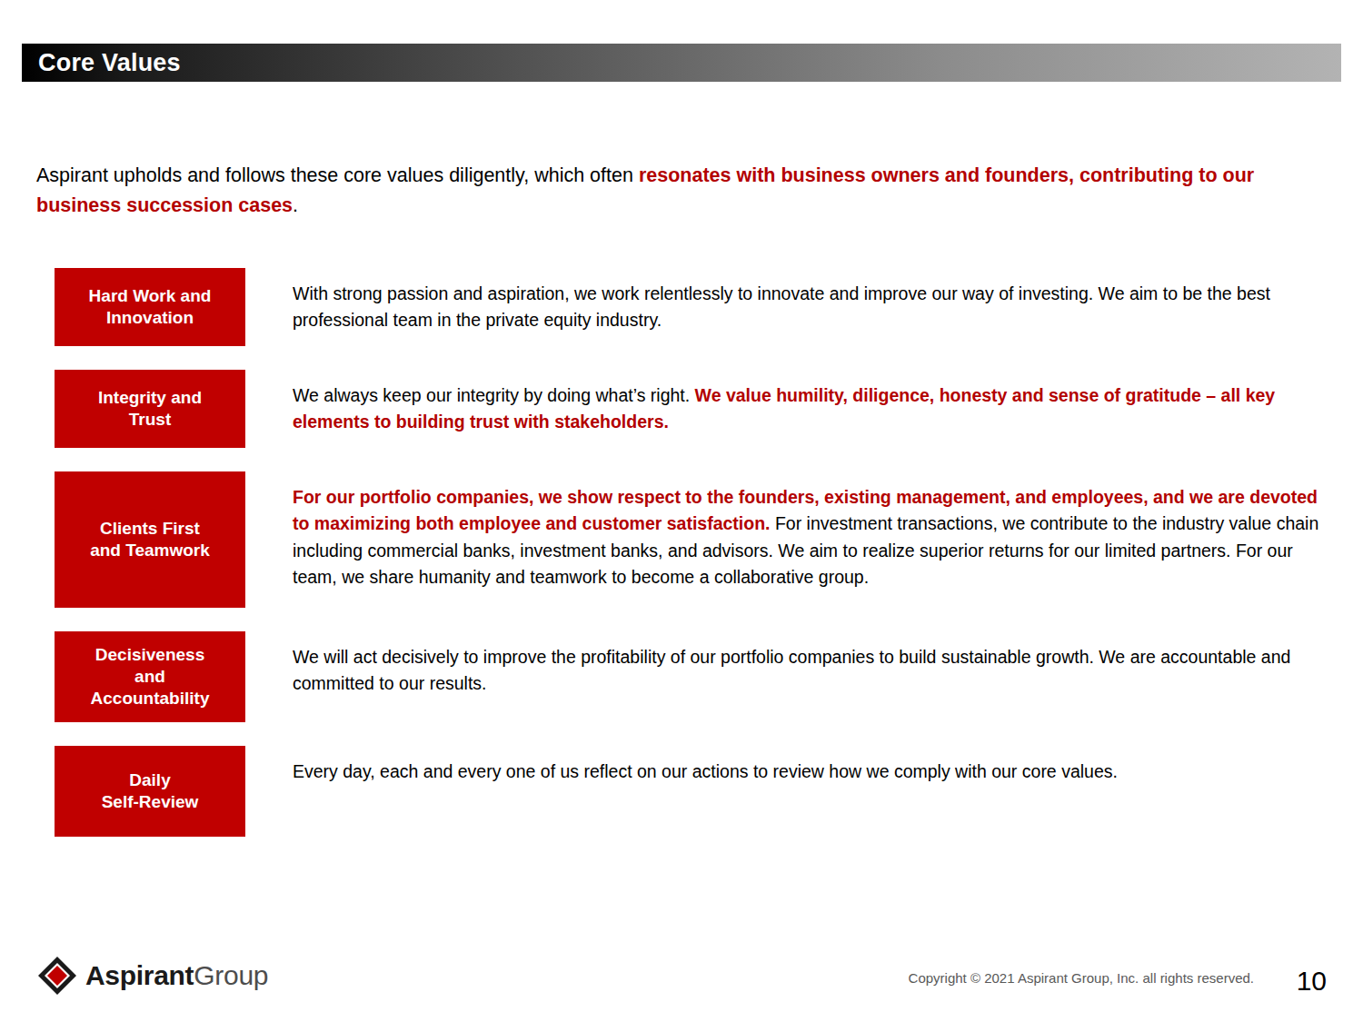Core Values
Aspirant upholds and follows these core values diligently, which often resonates with business owners and founders, contributing to our business succession cases.
Hard Work and
Innovation
With strong passion and aspiration, we work relentlessly to innovate and improve our way of investing. We aim to be the best professional team in the private equity industry.
Integrity and
Trust
We always keep our integrity by doing what’s right. We value humility, diligence, honesty and sense of gratitude – all key elements to building trust with stakeholders.
Clients First
and Teamwork
For our portfolio companies, we show respect to the founders, existing management, and employees, and we are devoted to maximizing both employee and customer satisfaction. For investment transactions, we contribute to the industry value chain including commercial banks, investment banks, and advisors. We aim to realize superior returns for our limited partners. For our team, we share humanity and teamwork to become a collaborative group.
Decisiveness
and
Accountability
We will act decisively to improve the profitability of our portfolio companies to build sustainable growth. We are accountable and committed to our results.
Daily
Self-Review
Every day, each and every one of us reflect on our actions to review how we comply with our core values.
AspirantGroup
Copyright © 2021 Aspirant Group, Inc. all rights reserved.
10